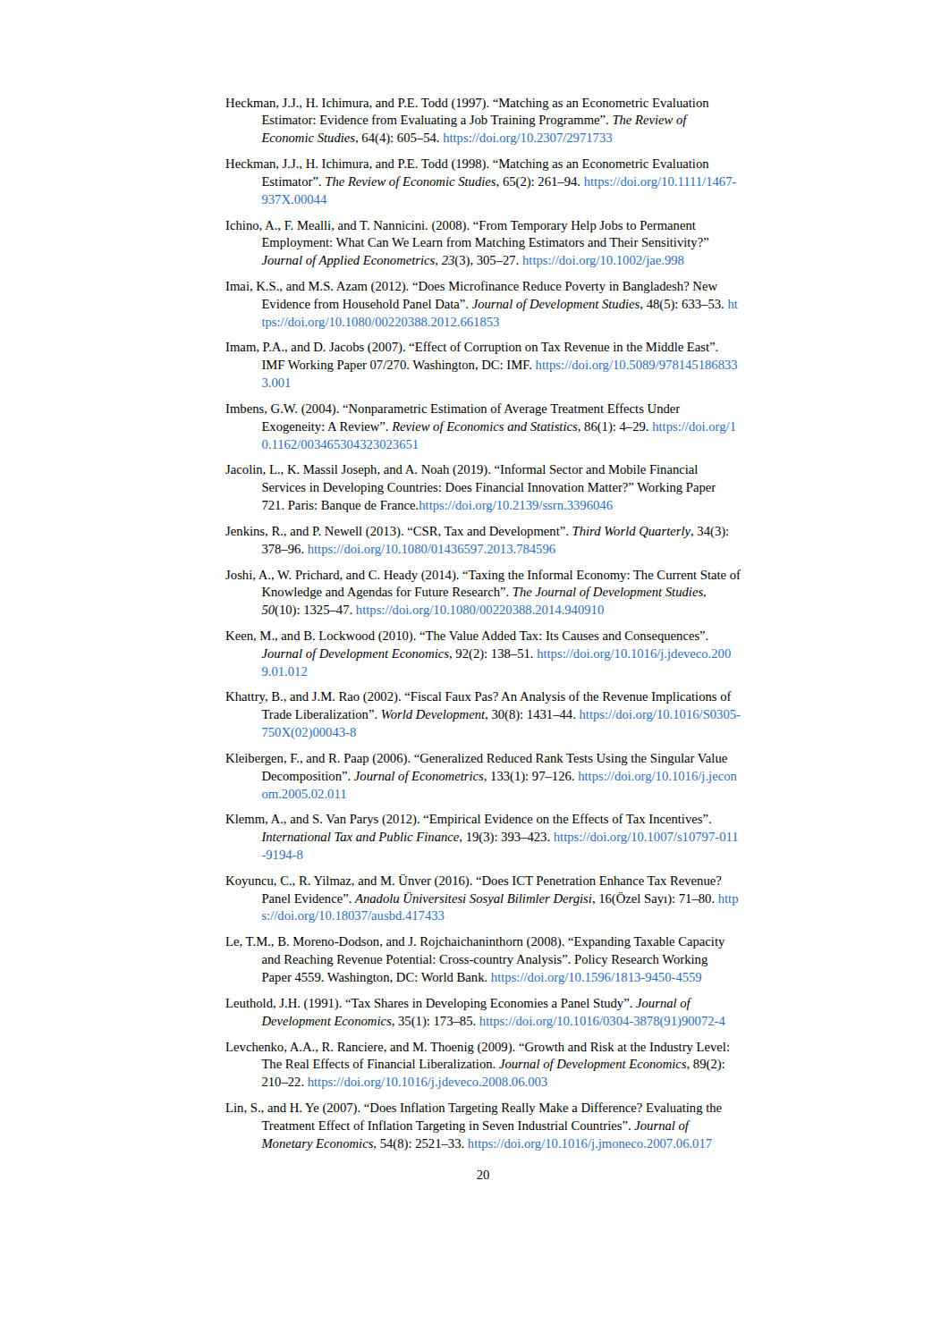Heckman, J.J., H. Ichimura, and P.E. Todd (1997). “Matching as an Econometric Evaluation Estimator: Evidence from Evaluating a Job Training Programme”. The Review of Economic Studies, 64(4): 605–54. https://doi.org/10.2307/2971733
Heckman, J.J., H. Ichimura, and P.E. Todd (1998). “Matching as an Econometric Evaluation Estimator”. The Review of Economic Studies, 65(2): 261–94. https://doi.org/10.1111/1467-937X.00044
Ichino, A., F. Mealli, and T. Nannicini. (2008). “From Temporary Help Jobs to Permanent Employment: What Can We Learn from Matching Estimators and Their Sensitivity?” Journal of Applied Econometrics, 23(3), 305–27. https://doi.org/10.1002/jae.998
Imai, K.S., and M.S. Azam (2012). “Does Microfinance Reduce Poverty in Bangladesh? New Evidence from Household Panel Data”. Journal of Development Studies, 48(5): 633–53. https://doi.org/10.1080/00220388.2012.661853
Imam, P.A., and D. Jacobs (2007). “Effect of Corruption on Tax Revenue in the Middle East”. IMF Working Paper 07/270. Washington, DC: IMF. https://doi.org/10.5089/9781451868333.001
Imbens, G.W. (2004). “Nonparametric Estimation of Average Treatment Effects Under Exogeneity: A Review”. Review of Economics and Statistics, 86(1): 4–29. https://doi.org/10.1162/003465304323023651
Jacolin, L., K. Massil Joseph, and A. Noah (2019). “Informal Sector and Mobile Financial Services in Developing Countries: Does Financial Innovation Matter?” Working Paper 721. Paris: Banque de France.https://doi.org/10.2139/ssrn.3396046
Jenkins, R., and P. Newell (2013). “CSR, Tax and Development”. Third World Quarterly, 34(3): 378–96. https://doi.org/10.1080/01436597.2013.784596
Joshi, A., W. Prichard, and C. Heady (2014). “Taxing the Informal Economy: The Current State of Knowledge and Agendas for Future Research”. The Journal of Development Studies, 50(10): 1325–47. https://doi.org/10.1080/00220388.2014.940910
Keen, M., and B. Lockwood (2010). “The Value Added Tax: Its Causes and Consequences”. Journal of Development Economics, 92(2): 138–51. https://doi.org/10.1016/j.jdeveco.2009.01.012
Khattry, B., and J.M. Rao (2002). “Fiscal Faux Pas? An Analysis of the Revenue Implications of Trade Liberalization”. World Development, 30(8): 1431–44. https://doi.org/10.1016/S0305-750X(02)00043-8
Kleibergen, F., and R. Paap (2006). “Generalized Reduced Rank Tests Using the Singular Value Decomposition”. Journal of Econometrics, 133(1): 97–126. https://doi.org/10.1016/j.jeconom.2005.02.011
Klemm, A., and S. Van Parys (2012). “Empirical Evidence on the Effects of Tax Incentives”. International Tax and Public Finance, 19(3): 393–423. https://doi.org/10.1007/s10797-011-9194-8
Koyuncu, C., R. Yilmaz, and M. Ünver (2016). “Does ICT Penetration Enhance Tax Revenue? Panel Evidence”. Anadolu Üniversitesi Sosyal Bilimler Dergisi, 16(Özel Sayı): 71–80. https://doi.org/10.18037/ausbd.417433
Le, T.M., B. Moreno-Dodson, and J. Rojchaichaninthorn (2008). “Expanding Taxable Capacity and Reaching Revenue Potential: Cross-country Analysis”. Policy Research Working Paper 4559. Washington, DC: World Bank. https://doi.org/10.1596/1813-9450-4559
Leuthold, J.H. (1991). “Tax Shares in Developing Economies a Panel Study”. Journal of Development Economics, 35(1): 173–85. https://doi.org/10.1016/0304-3878(91)90072-4
Levchenko, A.A., R. Ranciere, and M. Thoenig (2009). “Growth and Risk at the Industry Level: The Real Effects of Financial Liberalization. Journal of Development Economics, 89(2): 210–22. https://doi.org/10.1016/j.jdeveco.2008.06.003
Lin, S., and H. Ye (2007). “Does Inflation Targeting Really Make a Difference? Evaluating the Treatment Effect of Inflation Targeting in Seven Industrial Countries”. Journal of Monetary Economics, 54(8): 2521–33. https://doi.org/10.1016/j.jmoneco.2007.06.017
20